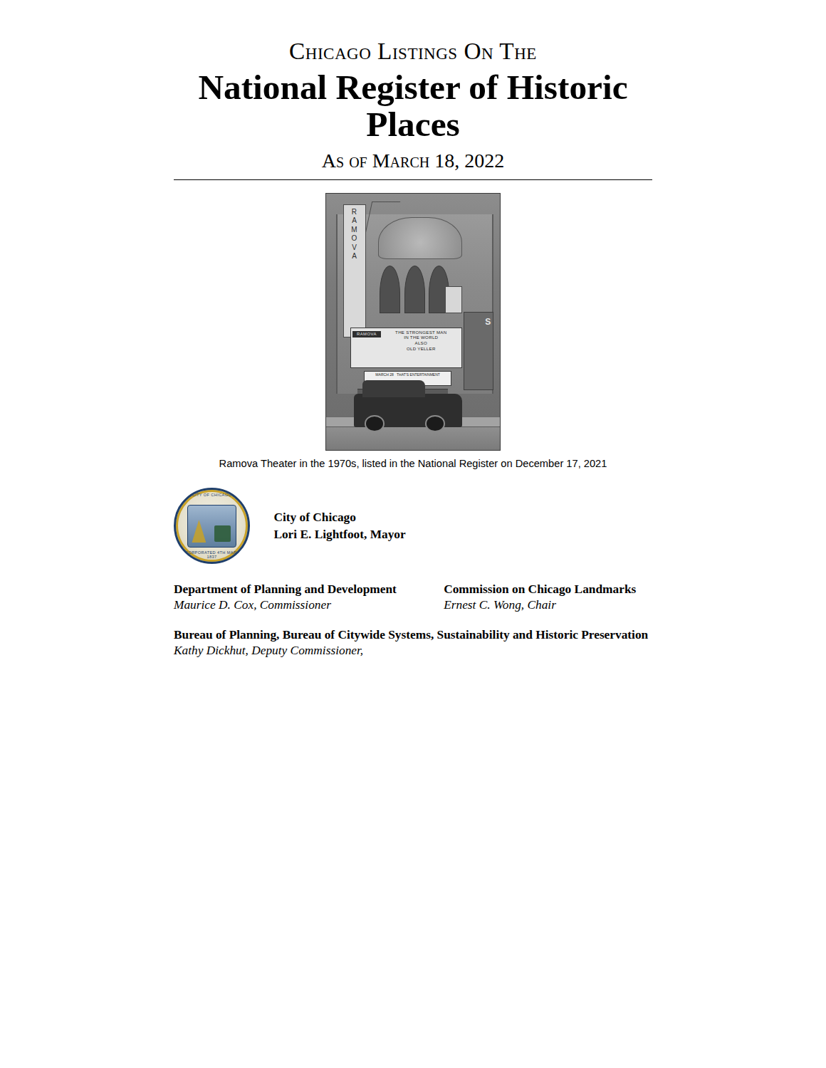Chicago Listings On The
National Register of Historic Places
As of March 18, 2022
RAMOVA
S
RAMOVA
The Strongest Man
in the World
Also
Old Yeller
March 28 That's Entertainment
Ramova Theater in the 1970s, listed in the National Register on December 17, 2021
CITY OF CHICAGO
INCORPORATED 4TH MARCH 1837
City of Chicago
Lori E. Lightfoot, Mayor
Department of Planning and Development
Commission on Chicago Landmarks
Maurice D. Cox, Commissioner
Ernest C. Wong, Chair
Bureau of Planning, Bureau of Citywide Systems, Sustainability and Historic Preservation
Kathy Dickhut, Deputy Commissioner,